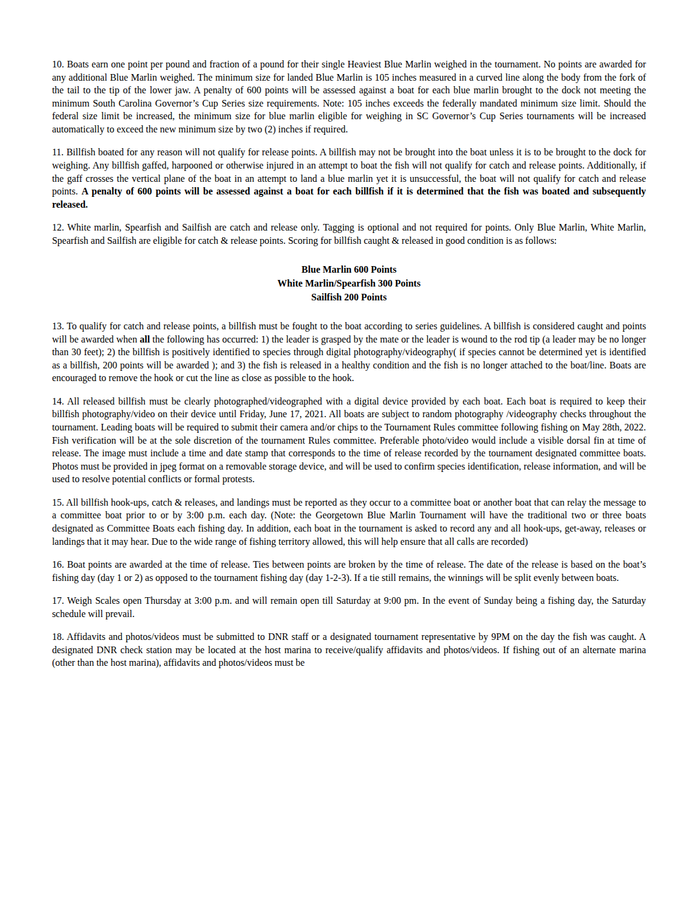10. Boats earn one point per pound and fraction of a pound for their single Heaviest Blue Marlin weighed in the tournament. No points are awarded for any additional Blue Marlin weighed. The minimum size for landed Blue Marlin is 105 inches measured in a curved line along the body from the fork of the tail to the tip of the lower jaw. A penalty of 600 points will be assessed against a boat for each blue marlin brought to the dock not meeting the minimum South Carolina Governor’s Cup Series size requirements. Note: 105 inches exceeds the federally mandated minimum size limit. Should the federal size limit be increased, the minimum size for blue marlin eligible for weighing in SC Governor’s Cup Series tournaments will be increased automatically to exceed the new minimum size by two (2) inches if required.
11. Billfish boated for any reason will not qualify for release points. A billfish may not be brought into the boat unless it is to be brought to the dock for weighing. Any billfish gaffed, harpooned or otherwise injured in an attempt to boat the fish will not qualify for catch and release points. Additionally, if the gaff crosses the vertical plane of the boat in an attempt to land a blue marlin yet it is unsuccessful, the boat will not qualify for catch and release points. A penalty of 600 points will be assessed against a boat for each billfish if it is determined that the fish was boated and subsequently released.
12. White marlin, Spearfish and Sailfish are catch and release only. Tagging is optional and not required for points. Only Blue Marlin, White Marlin, Spearfish and Sailfish are eligible for catch & release points. Scoring for billfish caught & released in good condition is as follows:
Blue Marlin 600 Points
White Marlin/Spearfish 300 Points
Sailfish 200 Points
13. To qualify for catch and release points, a billfish must be fought to the boat according to series guidelines. A billfish is considered caught and points will be awarded when all the following has occurred: 1) the leader is grasped by the mate or the leader is wound to the rod tip (a leader may be no longer than 30 feet); 2) the billfish is positively identified to species through digital photography/videography( if species cannot be determined yet is identified as a billfish, 200 points will be awarded ); and 3) the fish is released in a healthy condition and the fish is no longer attached to the boat/line. Boats are encouraged to remove the hook or cut the line as close as possible to the hook.
14. All released billfish must be clearly photographed/videographed with a digital device provided by each boat. Each boat is required to keep their billfish photography/video on their device until Friday, June 17, 2021. All boats are subject to random photography /videography checks throughout the tournament. Leading boats will be required to submit their camera and/or chips to the Tournament Rules committee following fishing on May 28th, 2022. Fish verification will be at the sole discretion of the tournament Rules committee. Preferable photo/video would include a visible dorsal fin at time of release. The image must include a time and date stamp that corresponds to the time of release recorded by the tournament designated committee boats. Photos must be provided in jpeg format on a removable storage device, and will be used to confirm species identification, release information, and will be used to resolve potential conflicts or formal protests.
15. All billfish hook-ups, catch & releases, and landings must be reported as they occur to a committee boat or another boat that can relay the message to a committee boat prior to or by 3:00 p.m. each day. (Note: the Georgetown Blue Marlin Tournament will have the traditional two or three boats designated as Committee Boats each fishing day. In addition, each boat in the tournament is asked to record any and all hook-ups, get-away, releases or landings that it may hear. Due to the wide range of fishing territory allowed, this will help ensure that all calls are recorded)
16. Boat points are awarded at the time of release. Ties between points are broken by the time of release. The date of the release is based on the boat’s fishing day (day 1 or 2) as opposed to the tournament fishing day (day 1-2-3). If a tie still remains, the winnings will be split evenly between boats.
17. Weigh Scales open Thursday at 3:00 p.m. and will remain open till Saturday at 9:00 pm. In the event of Sunday being a fishing day, the Saturday schedule will prevail.
18. Affidavits and photos/videos must be submitted to DNR staff or a designated tournament representative by 9PM on the day the fish was caught. A designated DNR check station may be located at the host marina to receive/qualify affidavits and photos/videos. If fishing out of an alternate marina (other than the host marina), affidavits and photos/videos must be